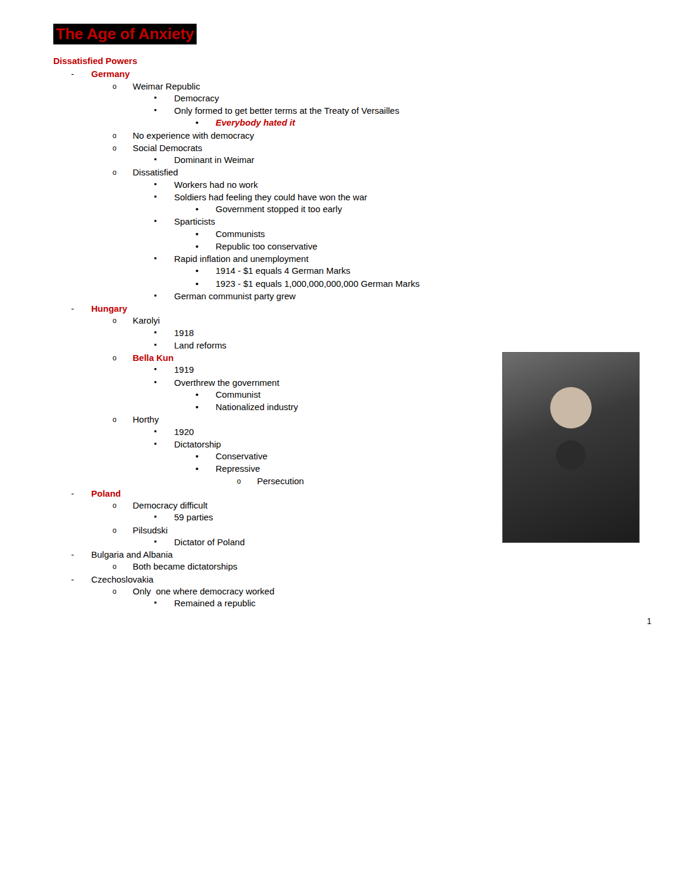The Age of Anxiety
Dissatisfied Powers
Germany
Weimar Republic
Democracy
Only formed to get better terms at the Treaty of Versailles
Everybody hated it
No experience with democracy
Social Democrats
Dominant in Weimar
Dissatisfied
Workers had no work
Soldiers had feeling they could have won the war
Government stopped it too early
Sparticists
Communists
Republic too conservative
Rapid inflation and unemployment
1914 - $1 equals 4 German Marks
1923 - $1 equals 1,000,000,000,000 German Marks
German communist party grew
Hungary
Karolyi
1918
Land reforms
Bella Kun
1919
Overthrew the government
Communist
Nationalized industry
Horthy
1920
Dictatorship
Conservative
Repressive
Persecution
Poland
Democracy difficult
59 parties
Pilsudski
Dictator of Poland
Bulgaria and Albania
Both became dictatorships
Czechoslovakia
Only one where democracy worked
Remained a republic
1